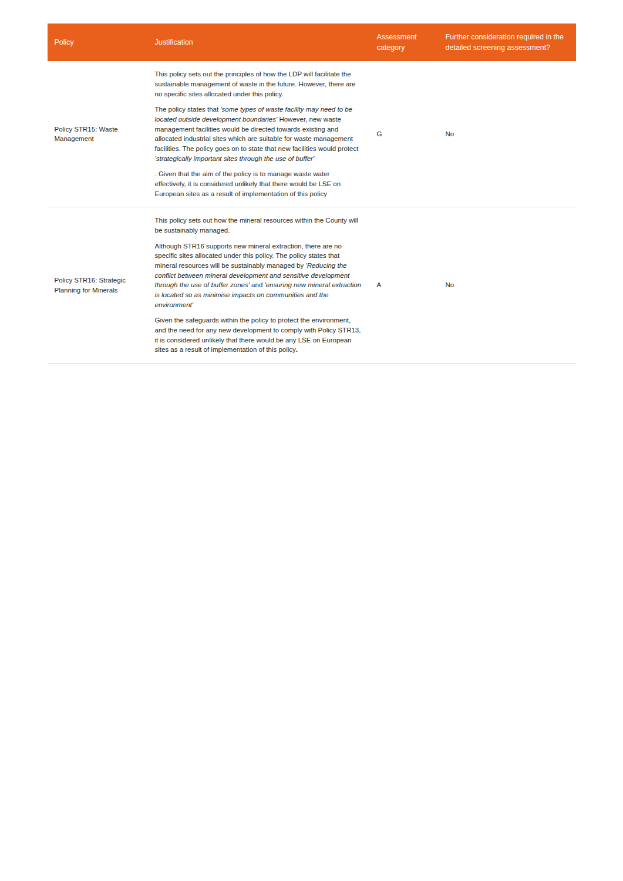| Policy | Justification | Assessment category | Further consideration required in the detailed screening assessment? |
| --- | --- | --- | --- |
| Policy STR15: Waste Management | This policy sets out the principles of how the LDP will facilitate the sustainable management of waste in the future. However, there are no specific sites allocated under this policy. The policy states that 'some types of waste facility may need to be located outside development boundaries' However, new waste management facilities would be directed towards existing and allocated industrial sites which are suitable for waste management facilities. The policy goes on to state that new facilities would protect 'strategically important sites through the use of buffer' . Given that the aim of the policy is to manage waste water effectively, it is considered unlikely that there would be LSE on European sites as a result of implementation of this policy | G | No |
| Policy STR16: Strategic Planning for Minerals | This policy sets out how the mineral resources within the County will be sustainably managed. Although STR16 supports new mineral extraction, there are no specific sites allocated under this policy. The policy states that mineral resources will be sustainably managed by 'Reducing the conflict between mineral development and sensitive development through the use of buffer zones' and 'ensuring new mineral extraction is located so as minimise impacts on communities and the environment' Given the safeguards within the policy to protect the environment, and the need for any new development to comply with Policy STR13, it is considered unlikely that there would be any LSE on European sites as a result of implementation of this policy . | A | No |